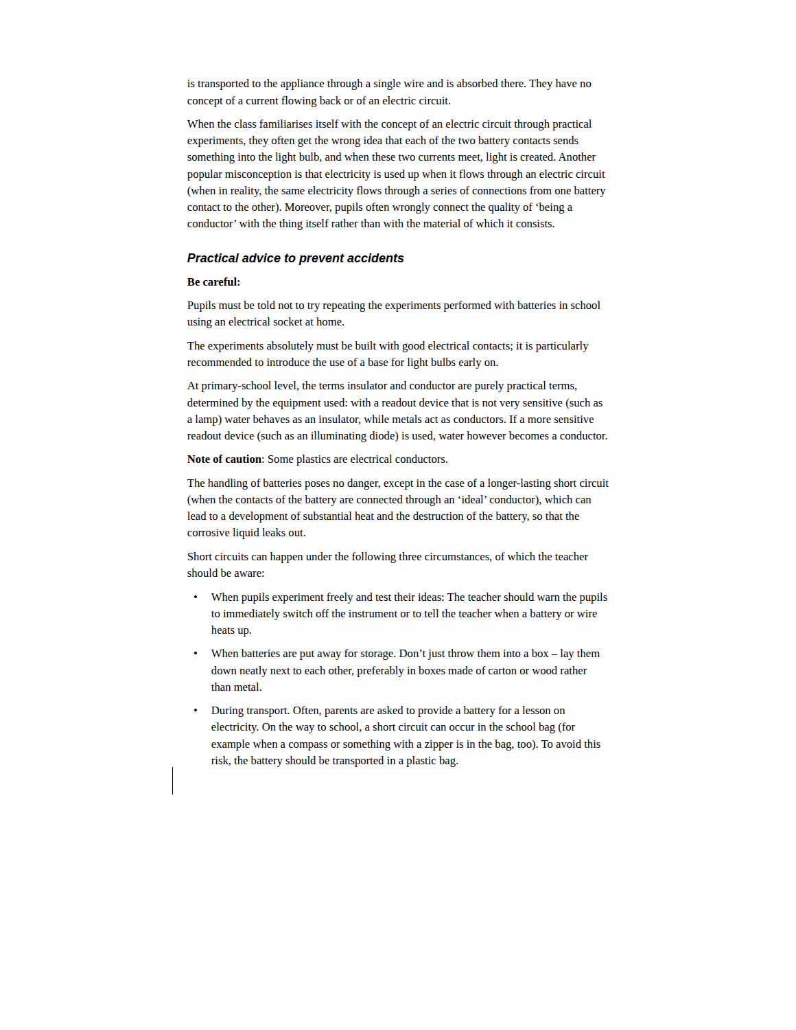is transported to the appliance through a single wire and is absorbed there. They have no concept of a current flowing back or of an electric circuit.
When the class familiarises itself with the concept of an electric circuit through practical experiments, they often get the wrong idea that each of the two battery contacts sends something into the light bulb, and when these two currents meet, light is created. Another popular misconception is that electricity is used up when it flows through an electric circuit (when in reality, the same electricity flows through a series of connections from one battery contact to the other). Moreover, pupils often wrongly connect the quality of ‘being a conductor’ with the thing itself rather than with the material of which it consists.
Practical advice to prevent accidents
Be careful:
Pupils must be told not to try repeating the experiments performed with batteries in school using an electrical socket at home.
The experiments absolutely must be built with good electrical contacts; it is particularly recommended to introduce the use of a base for light bulbs early on.
At primary-school level, the terms insulator and conductor are purely practical terms, determined by the equipment used: with a readout device that is not very sensitive (such as a lamp) water behaves as an insulator, while metals act as conductors. If a more sensitive readout device (such as an illuminating diode) is used, water however becomes a conductor.
Note of caution: Some plastics are electrical conductors.
The handling of batteries poses no danger, except in the case of a longer-lasting short circuit (when the contacts of the battery are connected through an ‘ideal’ conductor), which can lead to a development of substantial heat and the destruction of the battery, so that the corrosive liquid leaks out.
Short circuits can happen under the following three circumstances, of which the teacher should be aware:
When pupils experiment freely and test their ideas: The teacher should warn the pupils to immediately switch off the instrument or to tell the teacher when a battery or wire heats up.
When batteries are put away for storage. Don’t just throw them into a box – lay them down neatly next to each other, preferably in boxes made of carton or wood rather than metal.
During transport. Often, parents are asked to provide a battery for a lesson on electricity. On the way to school, a short circuit can occur in the school bag (for example when a compass or something with a zipper is in the bag, too). To avoid this risk, the battery should be transported in a plastic bag.